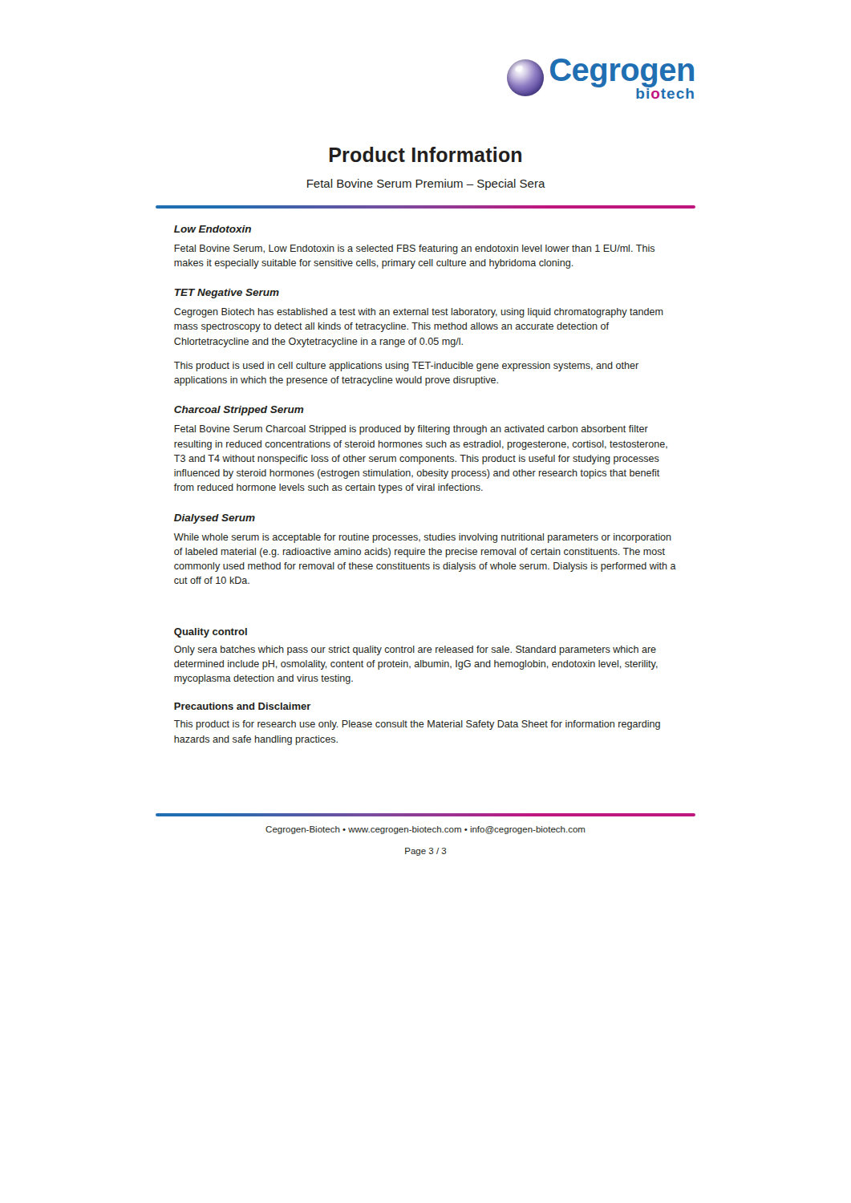Cegrogen
bi otech
Product Information
Fetal Bovine Serum Premium – Special Sera
Low Endotoxin
Fetal Bovine Serum, Low Endotoxin is a selected FBS featuring an endotoxin level lower than 1 EU/ml. This makes it especially suitable for sensitive cells, primary cell culture and hybridoma cloning.
TET Negative Serum
Cegrogen Biotech has established a test with an external test laboratory, using liquid chromatography tandem mass spectroscopy to detect all kinds of tetracycline. This method allows an accurate detection of Chlortetracycline and the Oxytetracycline in a range of 0.05 mg/l.
This product is used in cell culture applications using TET-inducible gene expression systems, and other applications in which the presence of tetracycline would prove disruptive.
Charcoal Stripped Serum
Fetal Bovine Serum Charcoal Stripped is produced by filtering through an activated carbon absorbent filter resulting in reduced concentrations of steroid hormones such as estradiol, progesterone, cortisol, testosterone, T3 and T4 without nonspecific loss of other serum components. This product is useful for studying processes influenced by steroid hormones (estrogen stimulation, obesity process) and other research topics that benefit from reduced hormone levels such as certain types of viral infections.
Dialysed Serum
While whole serum is acceptable for routine processes, studies involving nutritional parameters or incorporation of labeled material (e.g. radioactive amino acids) require the precise removal of certain constituents. The most commonly used method for removal of these constituents is dialysis of whole serum. Dialysis is performed with a cut off of 10 kDa.
Quality control
Only sera batches which pass our strict quality control are released for sale. Standard parameters which are determined include pH, osmolality, content of protein, albumin, IgG and hemoglobin, endotoxin level, sterility, mycoplasma detection and virus testing.
Precautions and Disclaimer
This product is for research use only. Please consult the Material Safety Data Sheet for information regarding hazards and safe handling practices.
Cegrogen-Biotech • www.cegrogen-biotech.com • info@cegrogen-biotech.com
Page 3 / 3